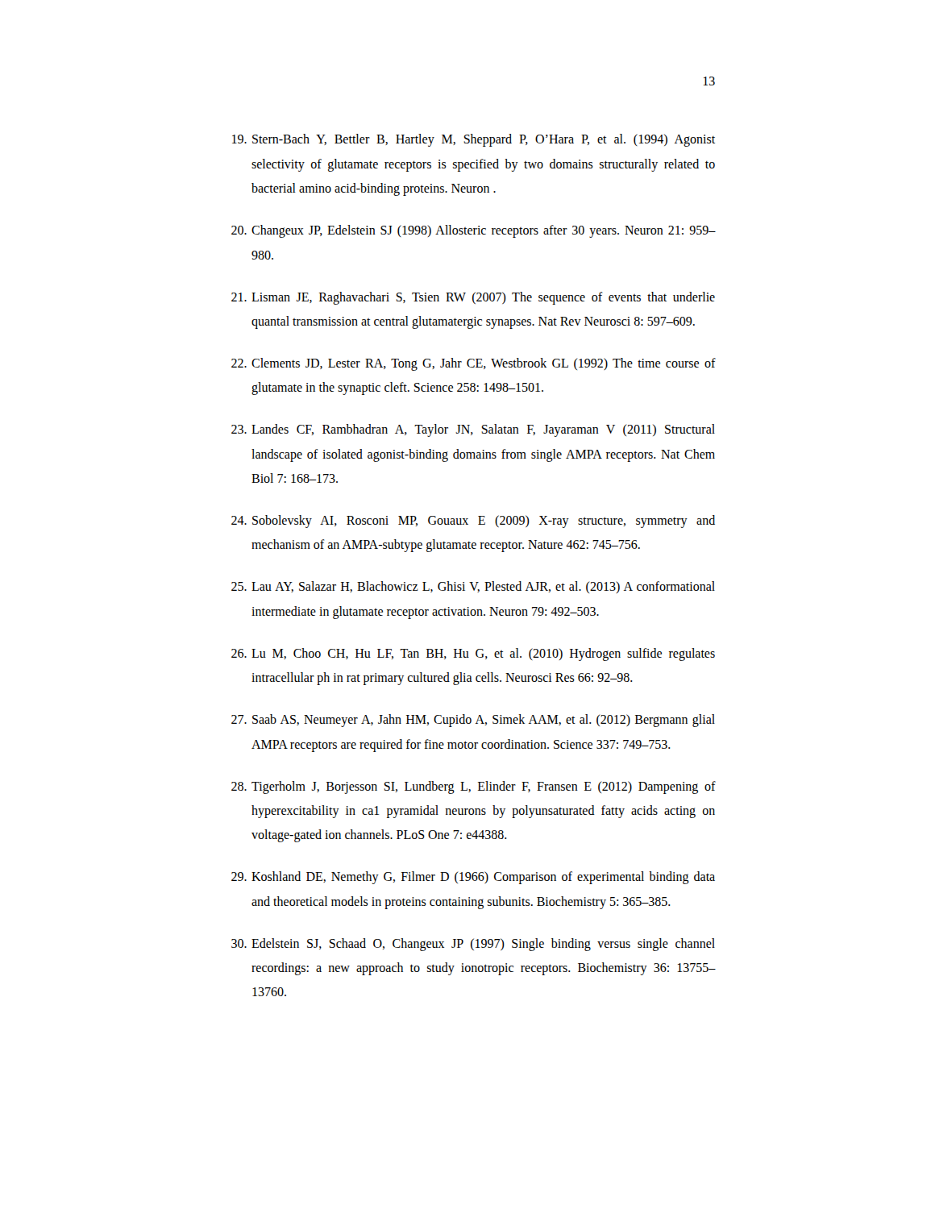13
19 Stern-Bach Y, Bettler B, Hartley M, Sheppard P, O’Hara P, et al. (1994) Agonist selectivity of glutamate receptors is specified by two domains structurally related to bacterial amino acid-binding proteins. Neuron .
20 Changeux JP, Edelstein SJ (1998) Allosteric receptors after 30 years. Neuron 21: 959–980.
21 Lisman JE, Raghavachari S, Tsien RW (2007) The sequence of events that underlie quantal transmission at central glutamatergic synapses. Nat Rev Neurosci 8: 597–609.
22 Clements JD, Lester RA, Tong G, Jahr CE, Westbrook GL (1992) The time course of glutamate in the synaptic cleft. Science 258: 1498–1501.
23 Landes CF, Rambhadran A, Taylor JN, Salatan F, Jayaraman V (2011) Structural landscape of isolated agonist-binding domains from single AMPA receptors. Nat Chem Biol 7: 168–173.
24 Sobolevsky AI, Rosconi MP, Gouaux E (2009) X-ray structure, symmetry and mechanism of an AMPA-subtype glutamate receptor. Nature 462: 745–756.
25 Lau AY, Salazar H, Blachowicz L, Ghisi V, Plested AJR, et al. (2013) A conformational intermediate in glutamate receptor activation. Neuron 79: 492–503.
26 Lu M, Choo CH, Hu LF, Tan BH, Hu G, et al. (2010) Hydrogen sulfide regulates intracellular ph in rat primary cultured glia cells. Neurosci Res 66: 92–98.
27 Saab AS, Neumeyer A, Jahn HM, Cupido A, Simek AAM, et al. (2012) Bergmann glial AMPA receptors are required for fine motor coordination. Science 337: 749–753.
28 Tigerholm J, Borjesson SI, Lundberg L, Elinder F, Fransen E (2012) Dampening of hyperexcitability in ca1 pyramidal neurons by polyunsaturated fatty acids acting on voltage-gated ion channels. PLoS One 7: e44388.
29 Koshland DE, Nemethy G, Filmer D (1966) Comparison of experimental binding data and theoretical models in proteins containing subunits. Biochemistry 5: 365–385.
30 Edelstein SJ, Schaad O, Changeux JP (1997) Single binding versus single channel recordings: a new approach to study ionotropic receptors. Biochemistry 36: 13755–13760.